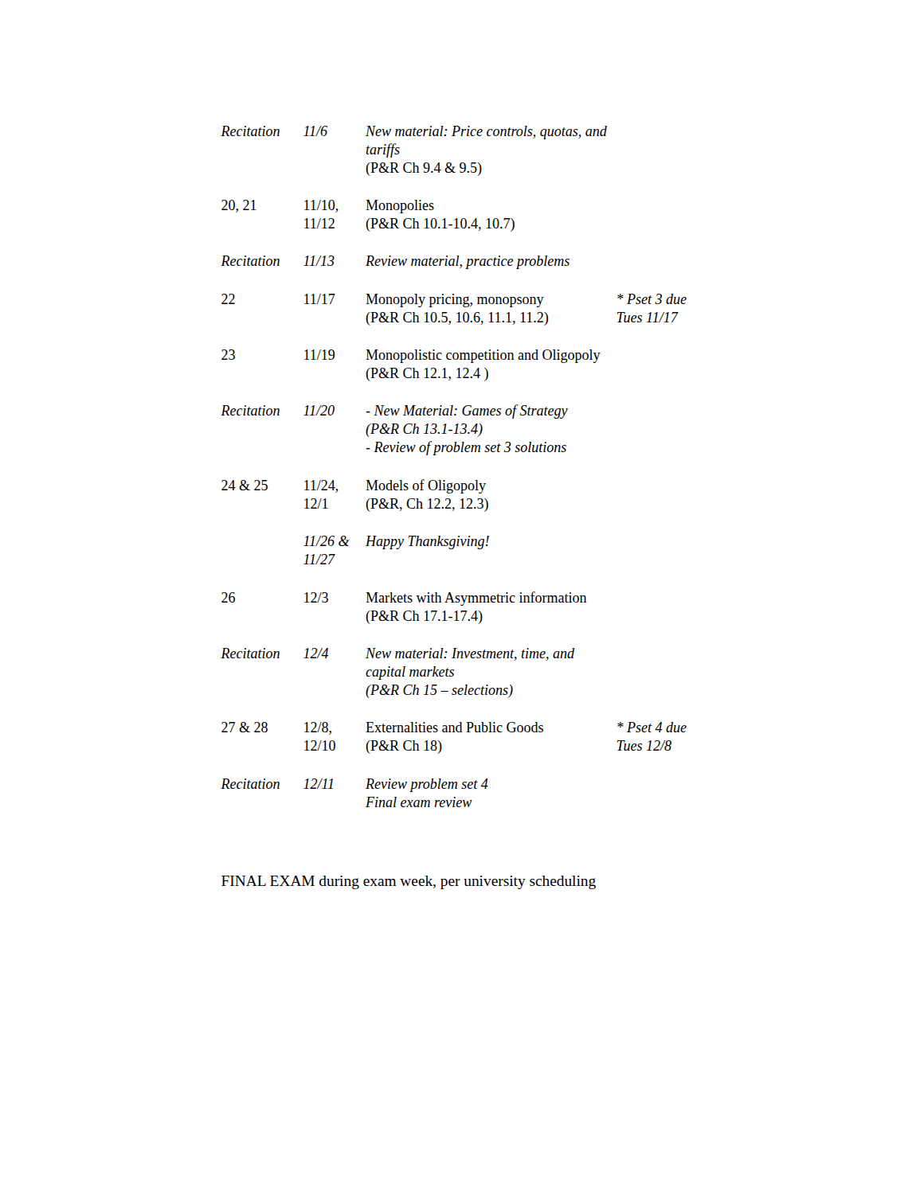| Recitation | 11/6 | New material: Price controls, quotas, and tariffs (P&R Ch 9.4 & 9.5) | |
| 20, 21 | 11/10, 11/12 | Monopolies (P&R Ch 10.1-10.4, 10.7) | |
| Recitation | 11/13 | Review material, practice problems | |
| 22 | 11/17 | Monopoly pricing, monopsony (P&R Ch 10.5, 10.6, 11.1, 11.2) | * Pset 3 due Tues 11/17 |
| 23 | 11/19 | Monopolistic competition and Oligopoly (P&R Ch 12.1, 12.4 ) | |
| Recitation | 11/20 | - New Material: Games of Strategy (P&R Ch 13.1-13.4) - Review of problem set 3 solutions | |
| 24 & 25 | 11/24, 12/1 | Models of Oligopoly (P&R, Ch 12.2, 12.3) | |
| | 11/26 & 11/27 | Happy Thanksgiving! | |
| 26 | 12/3 | Markets with Asymmetric information (P&R Ch 17.1-17.4) | |
| Recitation | 12/4 | New material: Investment, time, and capital markets (P&R Ch 15 – selections) | |
| 27 & 28 | 12/8, 12/10 | Externalities and Public Goods (P&R Ch 18) | * Pset 4 due Tues 12/8 |
| Recitation | 12/11 | Review problem set 4 Final exam review | |
FINAL EXAM during exam week, per university scheduling